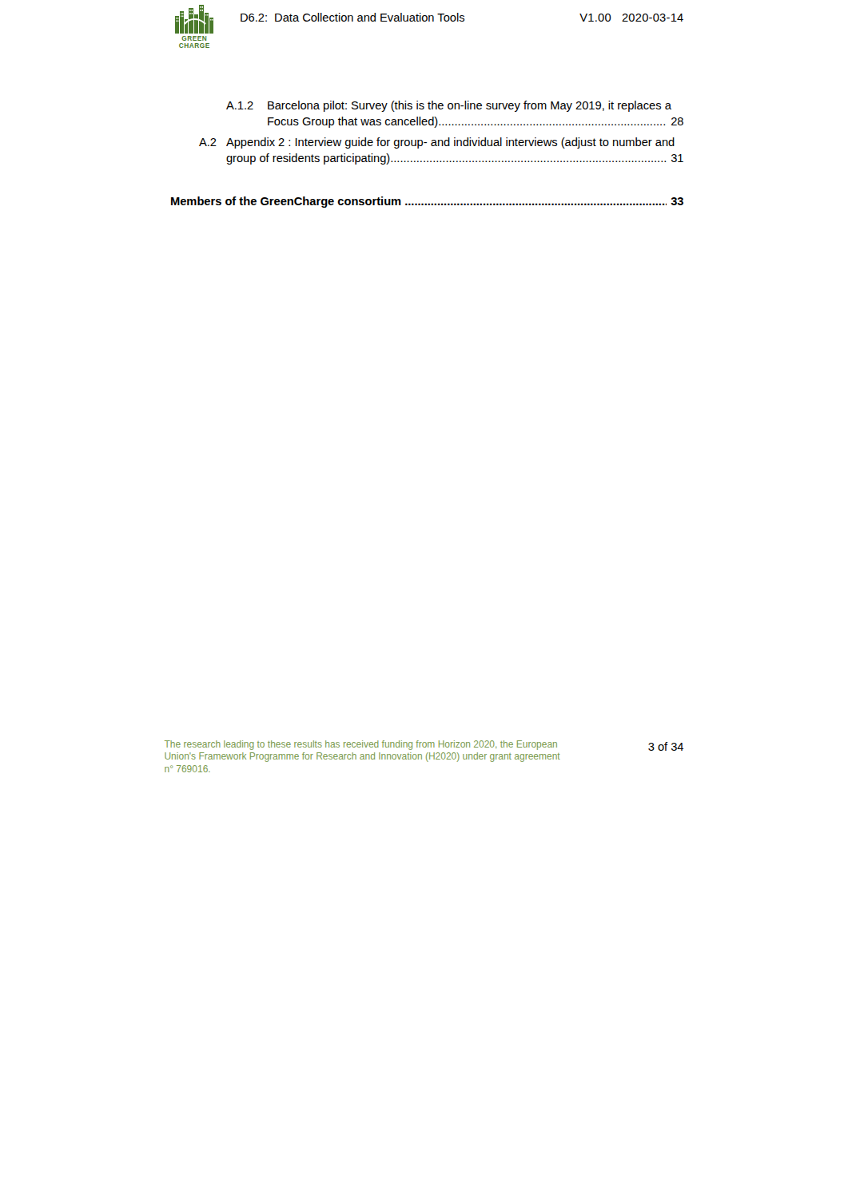GREEN
CHARGE
D6.2: Data Collection and Evaluation Tools V1.00 2020-03-14
A.1.2 Barcelona pilot: Survey (this is the on-line survey from May 2019, it replaces a
Focus Group that was cancelled)..................................................................................... 28
A.2 Appendix 2 : Interview guide for group- and individual interviews (adjust to number and
group of residents participating)................................................................................................. 31
Members of the GreenCharge consortium .............................................................................................. 33
The research leading to these results has received funding from Horizon 2020, the European Union's Framework Programme for Research and Innovation (H2020) under grant agreement n° 769016.
3 of 34